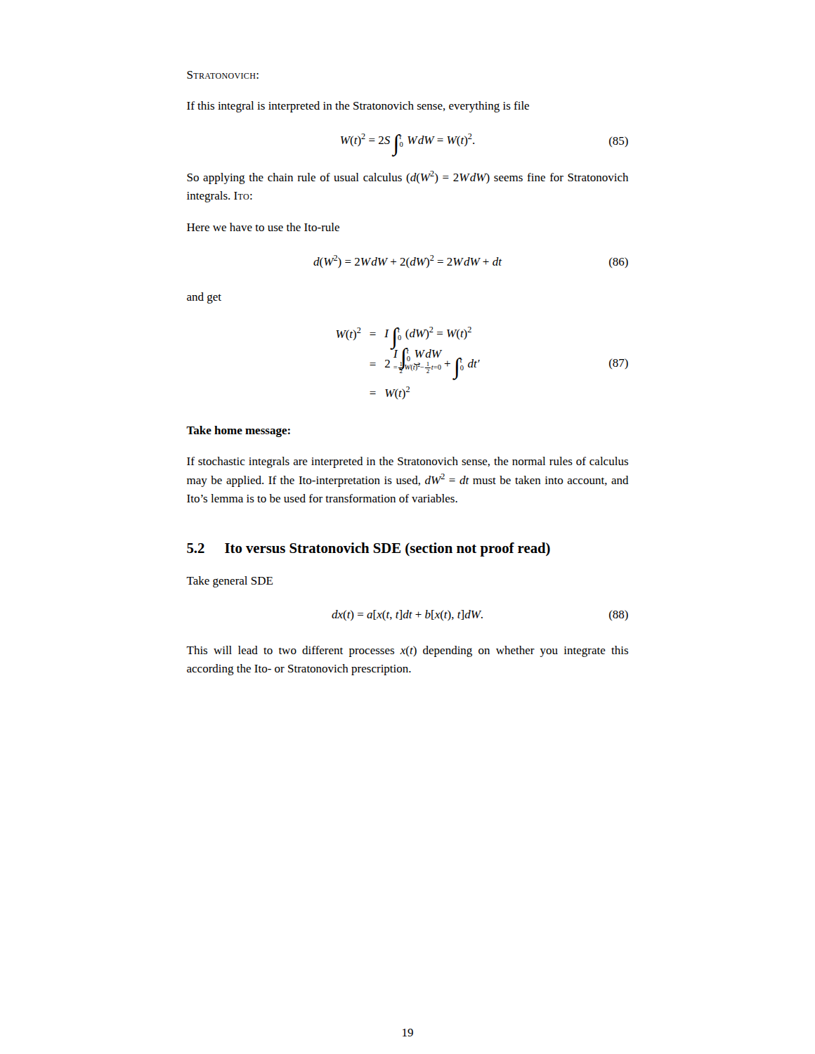Stratonovich:
If this integral is interpreted in the Stratonovich sense, everything is file
W(t)2 = 2S ∫t 0 W dW = W(t)2.
(85)
So applying the chain rule of usual calculus (d(W2) = 2W dW) seems fine for Stratonovich integrals. Ito:
Here we have to use the Ito-rule
d(W2) = 2W dW + 2(dW)2 = 2W dW + dt
(86)
and get
W(t)2 = I ∫t 0 (dW)2 = W(t)2 = 2 I ∫t 0 W dW⏟=12 W(t)2−12 t=0 + ∫t 0 dt′ = W(t)2
(87)
Take home message:
If stochastic integrals are interpreted in the Stratonovich sense, the normal rules of calculus may be applied. If the Ito-interpretation is used, dW2 = dt must be taken into account, and Ito’s lemma is to be used for transformation of variables.
5.2 Ito versus Stratonovich SDE (section not proof read)
Take general SDE
dx(t) = a[x(t, t]dt + b[x(t), t]dW.
(88)
This will lead to two different processes x(t) depending on whether you integrate this according the Ito- or Stratonovich prescription.
19